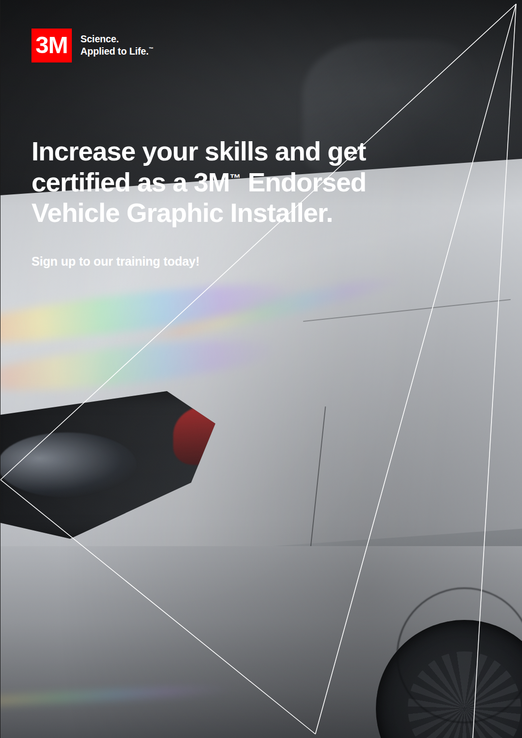3M
Science.
Applied to Life.™
Increase your skills and get certified as a 3M™ Endorsed Vehicle Graphic Installer.
Sign up to our training today!